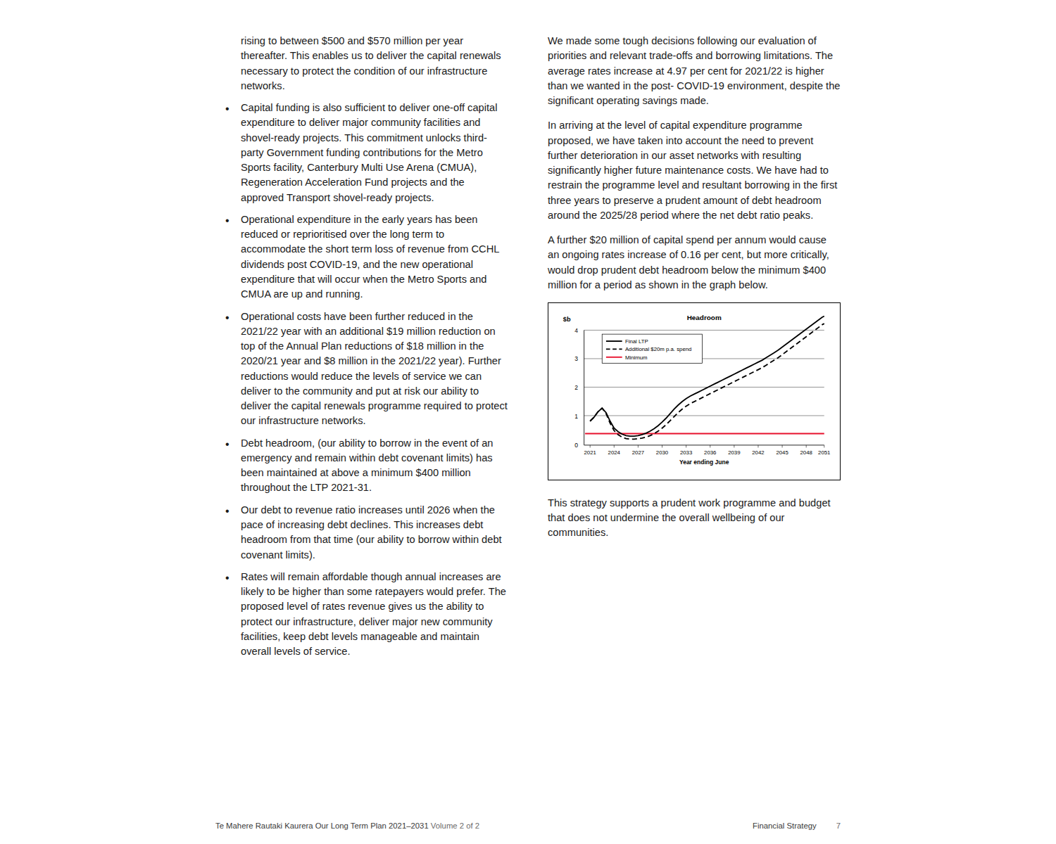rising to between $500 and $570 million per year thereafter. This enables us to deliver the capital renewals necessary to protect the condition of our infrastructure networks.
Capital funding is also sufficient to deliver one-off capital expenditure to deliver major community facilities and shovel-ready projects. This commitment unlocks third-party Government funding contributions for the Metro Sports facility, Canterbury Multi Use Arena (CMUA), Regeneration Acceleration Fund projects and the approved Transport shovel-ready projects.
Operational expenditure in the early years has been reduced or reprioritised over the long term to accommodate the short term loss of revenue from CCHL dividends post COVID-19, and the new operational expenditure that will occur when the Metro Sports and CMUA are up and running.
Operational costs have been further reduced in the 2021/22 year with an additional $19 million reduction on top of the Annual Plan reductions of $18 million in the 2020/21 year and $8 million in the 2021/22 year). Further reductions would reduce the levels of service we can deliver to the community and put at risk our ability to deliver the capital renewals programme required to protect our infrastructure networks.
Debt headroom, (our ability to borrow in the event of an emergency and remain within debt covenant limits) has been maintained at above a minimum $400 million throughout the LTP 2021-31.
Our debt to revenue ratio increases until 2026 when the pace of increasing debt declines. This increases debt headroom from that time (our ability to borrow within debt covenant limits).
Rates will remain affordable though annual increases are likely to be higher than some ratepayers would prefer. The proposed level of rates revenue gives us the ability to protect our infrastructure, deliver major new community facilities, keep debt levels manageable and maintain overall levels of service.
We made some tough decisions following our evaluation of priorities and relevant trade-offs and borrowing limitations. The average rates increase at 4.97 per cent for 2021/22 is higher than we wanted in the post- COVID-19 environment, despite the significant operating savings made.
In arriving at the level of capital expenditure programme proposed, we have taken into account the need to prevent further deterioration in our asset networks with resulting significantly higher future maintenance costs. We have had to restrain the programme level and resultant borrowing in the first three years to preserve a prudent amount of debt headroom around the 2025/28 period where the net debt ratio peaks.
A further $20 million of capital spend per annum would cause an ongoing rates increase of 0.16 per cent, but more critically, would drop prudent debt headroom below the minimum $400 million for a period as shown in the graph below.
Headroom $b 4 3 2 1 0 2021 2024 2027 2030 2033 2036 2039 2042 2045 2048 2051 Year ending June Final LTP Additional $20m p.a. spend Minimum
This strategy supports a prudent work programme and budget that does not undermine the overall wellbeing of our communities.
Te Mahere Rautaki Kaurera Our Long Term Plan 2021–2031 Volume 2 of 2
Financial Strategy 7